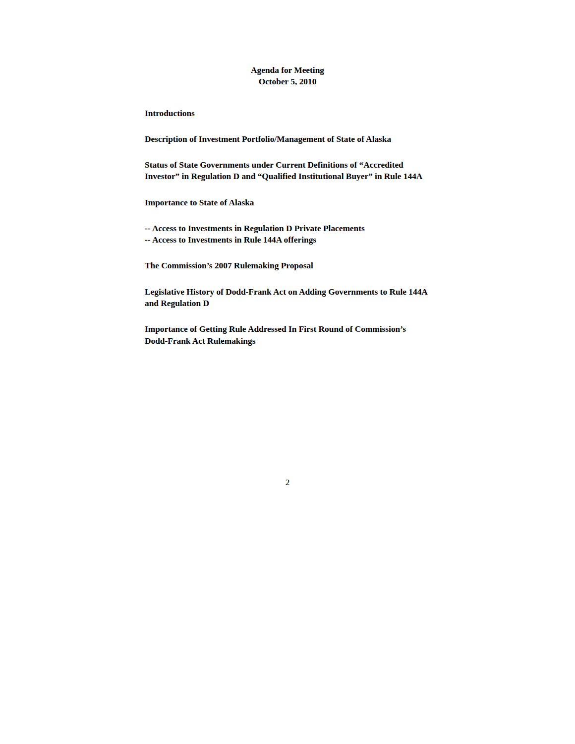Agenda for Meeting October 5, 2010
Introductions
Description of Investment Portfolio/Management of State of Alaska
Status of State Governments under Current Definitions of “Accredited Investor” in Regulation D and “Qualified Institutional Buyer” in Rule 144A
Importance to State of Alaska
-- Access to Investments in Regulation D Private Placements
-- Access to Investments in Rule 144A offerings
The Commission’s 2007 Rulemaking Proposal
Legislative History of Dodd-Frank Act on Adding Governments to Rule 144A and Regulation D
Importance of Getting Rule Addressed In First Round of Commission’s Dodd-Frank Act Rulemakings
2